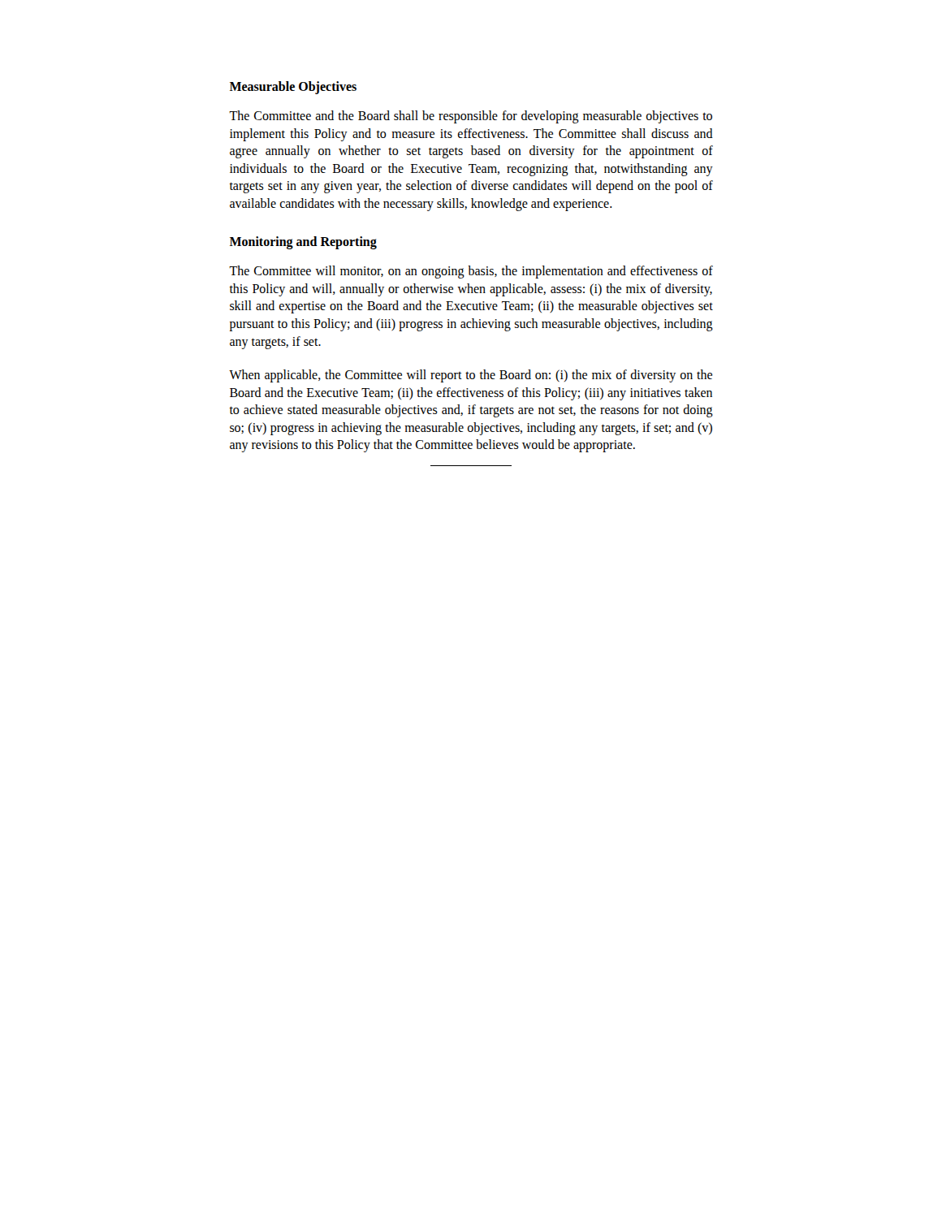Measurable Objectives
The Committee and the Board shall be responsible for developing measurable objectives to implement this Policy and to measure its effectiveness. The Committee shall discuss and agree annually on whether to set targets based on diversity for the appointment of individuals to the Board or the Executive Team, recognizing that, notwithstanding any targets set in any given year, the selection of diverse candidates will depend on the pool of available candidates with the necessary skills, knowledge and experience.
Monitoring and Reporting
The Committee will monitor, on an ongoing basis, the implementation and effectiveness of this Policy and will, annually or otherwise when applicable, assess: (i) the mix of diversity, skill and expertise on the Board and the Executive Team; (ii) the measurable objectives set pursuant to this Policy; and (iii) progress in achieving such measurable objectives, including any targets, if set.
When applicable, the Committee will report to the Board on: (i) the mix of diversity on the Board and the Executive Team; (ii) the effectiveness of this Policy; (iii) any initiatives taken to achieve stated measurable objectives and, if targets are not set, the reasons for not doing so; (iv) progress in achieving the measurable objectives, including any targets, if set; and (v) any revisions to this Policy that the Committee believes would be appropriate.